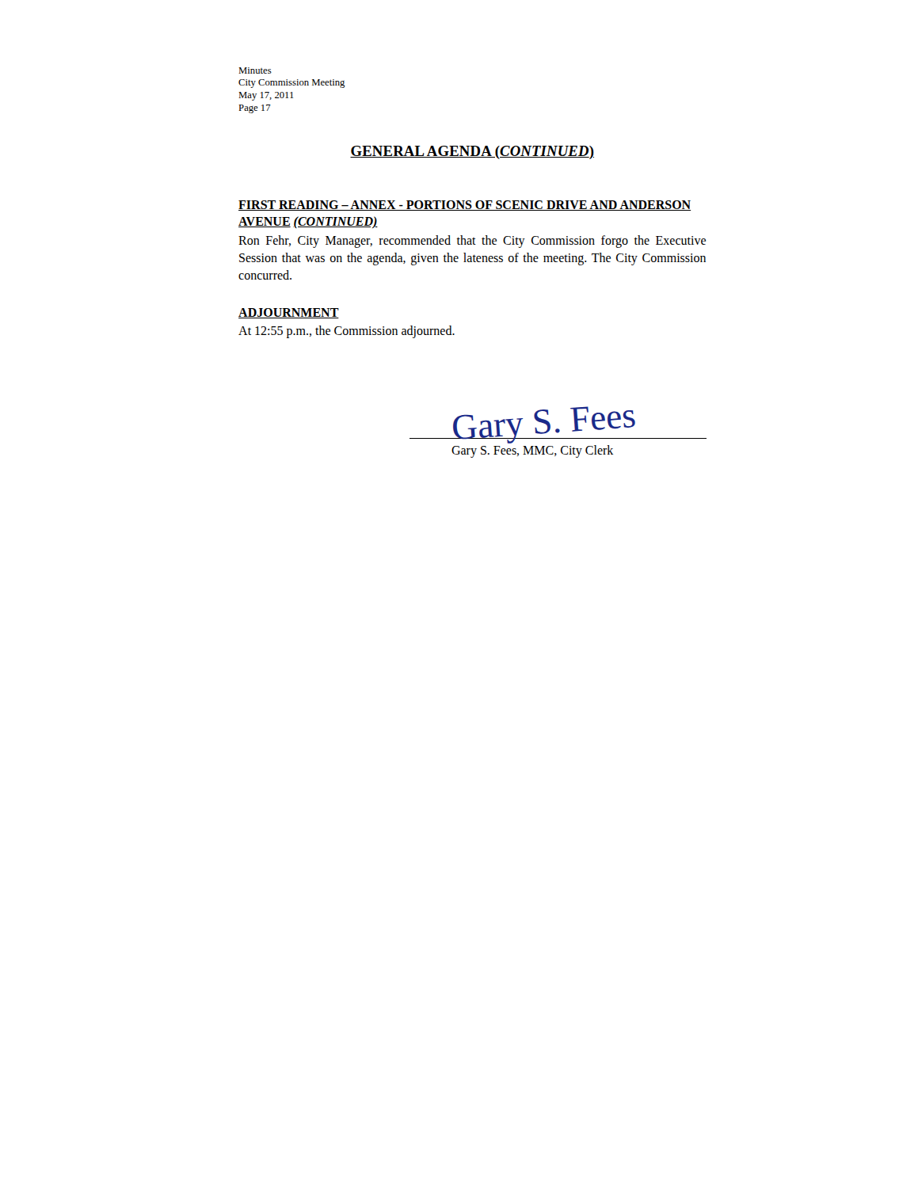Minutes
City Commission Meeting
May 17, 2011
Page 17
GENERAL AGENDA (CONTINUED)
FIRST READING – ANNEX - PORTIONS OF SCENIC DRIVE AND ANDERSON AVENUE
(CONTINUED)
Ron Fehr, City Manager, recommended that the City Commission forgo the Executive Session that was on the agenda, given the lateness of the meeting. The City Commission concurred.
ADJOURNMENT
At 12:55 p.m., the Commission adjourned.
Gary S. Fees
Gary S. Fees, MMC, City Clerk